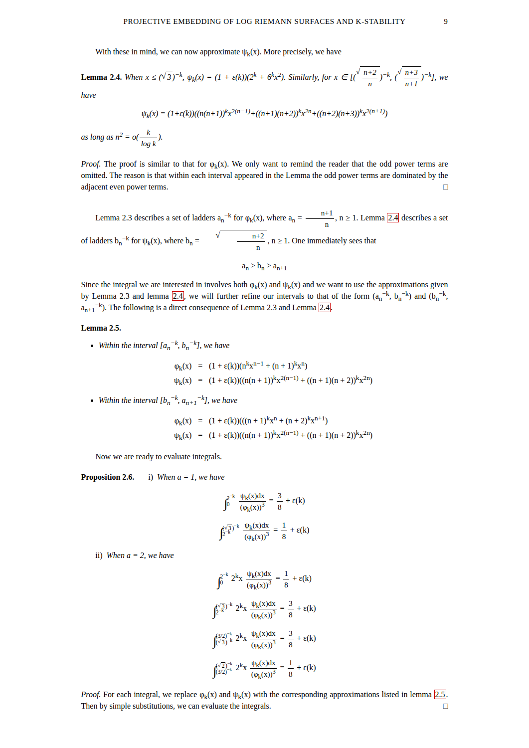PROJECTIVE EMBEDDING OF LOG RIEMANN SURFACES AND K-STABILITY 9
With these in mind, we can now approximate ψk(x). More precisely, we have
Lemma 2.4. When x ≤ (3)−k, ψk(x) = (1 + ε(k))(2k + 6kx2). Similarly, for x ∈ [(n+2 n)−k, (n+3 n+1)−k], we have
ψk(x) = (1+ε(k))((n(n+1))kx2(n−1)+((n+1)(n+2))kx2n+((n+2)(n+3))kx2(n+1))
as long as n2 = o(klog k).
Proof. The proof is similar to that for φk(x). We only want to remind the reader that the odd power terms are omitted. The reason is that within each interval appeared in the Lemma the odd power terms are dominated by the adjacent even power terms. □
Lemma 2.3 describes a set of ladders an−k for φk(x), where an = n+1 n, n ≥ 1. Lemma 2.4 describes a set of ladders bn−k for ψk(x), where bn = n+2 n, n ≥ 1. One immediately sees that
an > bn > an+1
Since the integral we are interested in involves both φk(x) and ψk(x) and we want to use the approximations given by Lemma 2.3 and lemma 2.4, we will further refine our intervals to that of the form (an−k, bn−k) and (bn−k, an+1−k). The following is a direct consequence of Lemma 2.3 and Lemma 2.4.
Lemma 2.5.
Within the interval [an−k, bn−k], we have
| φ k (x) | = | (1 + ε(k))(n k x n−1 + (n + 1) k x n ) |
| ψ k (x) | = | (1 + ε(k))((n(n + 1)) k x 2(n−1) + ((n + 1)(n + 2)) k x 2n ) |
Within the interval [bn−k, an+1−k], we have
| φ k (x) | = | (1 + ε(k))(((n + 1) k x n + (n + 2) k x n+1 ) |
| ψ k (x) | = | (1 + ε(k))((n(n + 1)) k x 2(n−1) + ((n + 1)(n + 2)) k x 2n ) |
Now we are ready to evaluate integrals.
Proposition 2.6. i) When a = 1, we have
∫2−k 0 ψk(x)dx(φk(x))3 = 38 + ε(k)
∫(3)−k 2−k ψk(x)dx(φk(x))3 = 18 + ε(k)
ii) When a = 2, we have
∫2−k 0 2kx ψk(x)dx(φk(x))3 = 18 + ε(k)
∫(3)−k 2−k 2kx ψk(x)dx(φk(x))3 = 38 + ε(k)
∫(3/2)−k(3)−k 2kx ψk(x)dx(φk(x))3 = 38 + ε(k)
∫(2)−k(3/2)−k 2kx ψk(x)dx(φk(x))3 = 18 + ε(k)
Proof. For each integral, we replace φk(x) and ψk(x) with the corresponding approximations listed in lemma 2.5. Then by simple substitutions, we can evaluate the integrals. □